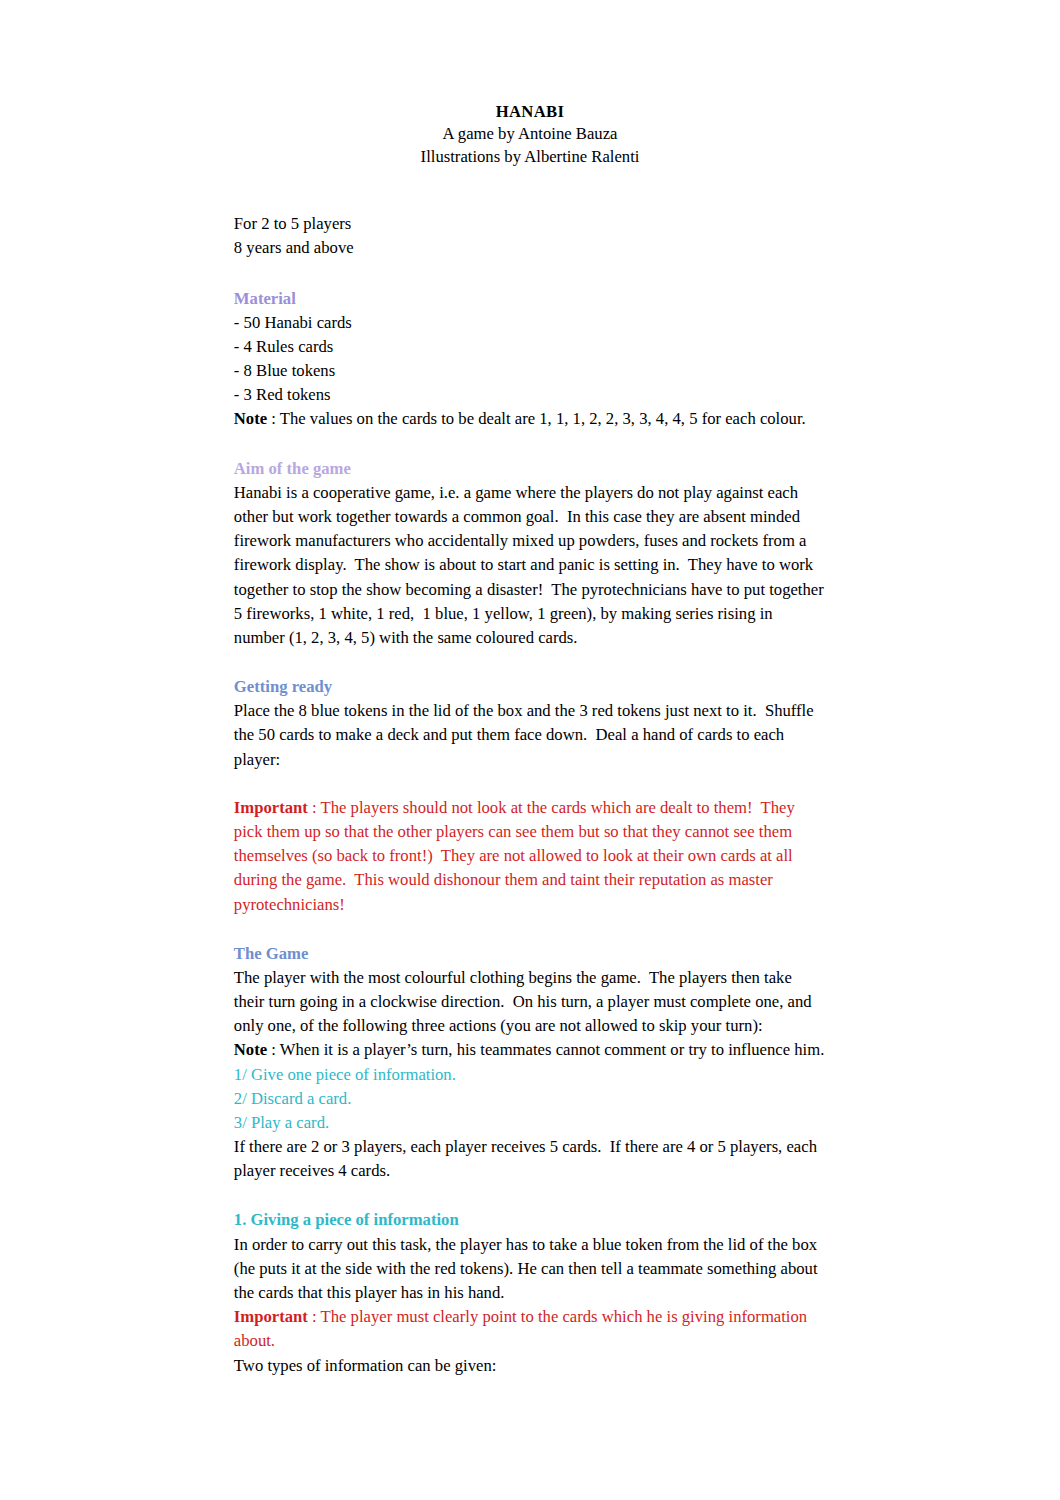HANABI
A game by Antoine Bauza
Illustrations by Albertine Ralenti
For 2 to 5 players
8 years and above
Material
50 Hanabi cards
4 Rules cards
8 Blue tokens
3 Red tokens
Note : The values on the cards to be dealt are 1, 1, 1, 2, 2, 3, 3, 4, 4, 5 for each colour.
Aim of the game
Hanabi is a cooperative game, i.e. a game where the players do not play against each other but work together towards a common goal. In this case they are absent minded firework manufacturers who accidentally mixed up powders, fuses and rockets from a firework display. The show is about to start and panic is setting in. They have to work together to stop the show becoming a disaster! The pyrotechnicians have to put together 5 fireworks, 1 white, 1 red, 1 blue, 1 yellow, 1 green), by making series rising in number (1, 2, 3, 4, 5) with the same coloured cards.
Getting ready
Place the 8 blue tokens in the lid of the box and the 3 red tokens just next to it. Shuffle the 50 cards to make a deck and put them face down. Deal a hand of cards to each player:
Important : The players should not look at the cards which are dealt to them! They pick them up so that the other players can see them but so that they cannot see them themselves (so back to front!) They are not allowed to look at their own cards at all during the game. This would dishonour them and taint their reputation as master pyrotechnicians!
The Game
The player with the most colourful clothing begins the game. The players then take their turn going in a clockwise direction. On his turn, a player must complete one, and only one, of the following three actions (you are not allowed to skip your turn):
Note : When it is a player’s turn, his teammates cannot comment or try to influence him.
1/ Give one piece of information.
2/ Discard a card.
3/ Play a card.
If there are 2 or 3 players, each player receives 5 cards. If there are 4 or 5 players, each player receives 4 cards.
1. Giving a piece of information
In order to carry out this task, the player has to take a blue token from the lid of the box (he puts it at the side with the red tokens). He can then tell a teammate something about the cards that this player has in his hand.
Important : The player must clearly point to the cards which he is giving information about.
Two types of information can be given: